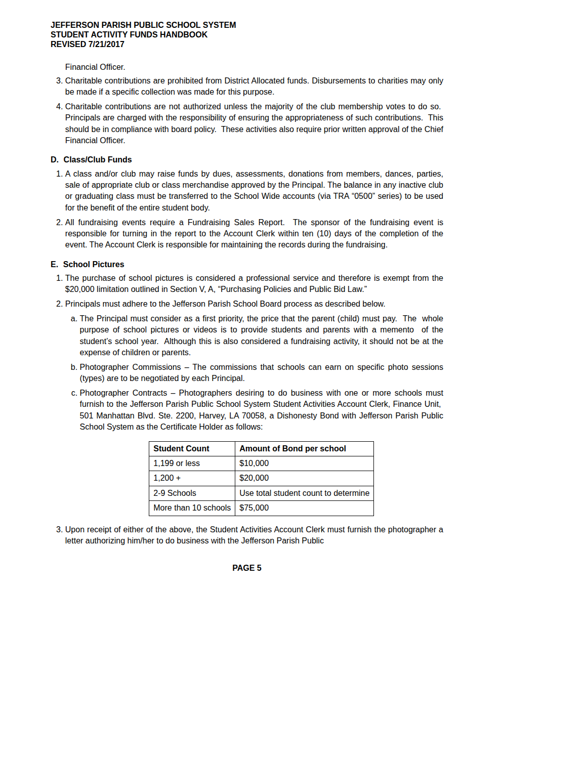JEFFERSON PARISH PUBLIC SCHOOL SYSTEM
STUDENT ACTIVITY FUNDS HANDBOOK
REVISED 7/21/2017
Financial Officer.
Charitable contributions are prohibited from District Allocated funds. Disbursements to charities may only be made if a specific collection was made for this purpose.
Charitable contributions are not authorized unless the majority of the club membership votes to do so. Principals are charged with the responsibility of ensuring the appropriateness of such contributions. This should be in compliance with board policy. These activities also require prior written approval of the Chief Financial Officer.
D. Class/Club Funds
A class and/or club may raise funds by dues, assessments, donations from members, dances, parties, sale of appropriate club or class merchandise approved by the Principal. The balance in any inactive club or graduating class must be transferred to the School Wide accounts (via TRA “0500” series) to be used for the benefit of the entire student body.
All fundraising events require a Fundraising Sales Report. The sponsor of the fundraising event is responsible for turning in the report to the Account Clerk within ten (10) days of the completion of the event. The Account Clerk is responsible for maintaining the records during the fundraising.
E. School Pictures
The purchase of school pictures is considered a professional service and therefore is exempt from the $20,000 limitation outlined in Section V, A, “Purchasing Policies and Public Bid Law.”
Principals must adhere to the Jefferson Parish School Board process as described below.
The Principal must consider as a first priority, the price that the parent (child) must pay. The whole purpose of school pictures or videos is to provide students and parents with a memento of the student’s school year. Although this is also considered a fundraising activity, it should not be at the expense of children or parents.
Photographer Commissions – The commissions that schools can earn on specific photo sessions (types) are to be negotiated by each Principal.
Photographer Contracts – Photographers desiring to do business with one or more schools must furnish to the Jefferson Parish Public School System Student Activities Account Clerk, Finance Unit, 501 Manhattan Blvd. Ste. 2200, Harvey, LA 70058, a Dishonesty Bond with Jefferson Parish Public School System as the Certificate Holder as follows:
| Student Count | Amount of Bond per school |
| --- | --- |
| 1,199 or less | $10,000 |
| 1,200 + | $20,000 |
| 2-9 Schools | Use total student count to determine |
| More than 10 schools | $75,000 |
Upon receipt of either of the above, the Student Activities Account Clerk must furnish the photographer a letter authorizing him/her to do business with the Jefferson Parish Public
PAGE 5